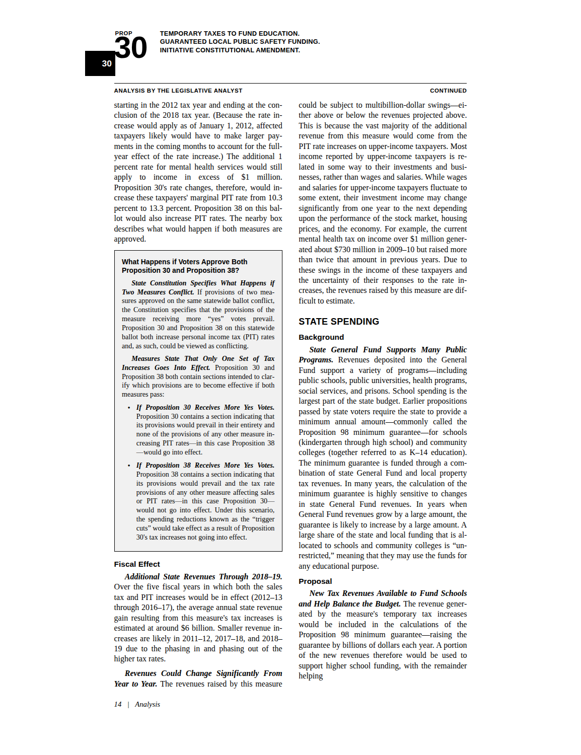30
PROP
30
Temporary Taxes to Fund Education.
Guaranteed Local Public Safety Funding.
Initiative Constitutional Amendment.
Analysis by the Legislative Analyst Continued
starting in the 2012 tax year and ending at the conclusion of the 2018 tax year. (Because the rate increase would apply as of January 1, 2012, affected taxpayers likely would have to make larger payments in the coming months to account for the full-year effect of the rate increase.) The additional 1 percent rate for mental health services would still apply to income in excess of $1 million. Proposition 30's rate changes, therefore, would increase these taxpayers' marginal PIT rate from 10.3 percent to 13.3 percent. Proposition 38 on this ballot would also increase PIT rates. The nearby box describes what would happen if both measures are approved.
What Happens if Voters Approve Both Proposition 30 and Proposition 38?
State Constitution Specifies What Happens if Two Measures Conflict. If provisions of two measures approved on the same statewide ballot conflict, the Constitution specifies that the provisions of the measure receiving more “yes” votes prevail. Proposition 30 and Proposition 38 on this statewide ballot both increase personal income tax (PIT) rates and, as such, could be viewed as conflicting.
Measures State That Only One Set of Tax Increases Goes Into Effect. Proposition 30 and Proposition 38 both contain sections intended to clarify which provisions are to become effective if both measures pass:
If Proposition 30 Receives More Yes Votes. Proposition 30 contains a section indicating that its provisions would prevail in their entirety and none of the provisions of any other measure increasing PIT rates—in this case Proposition 38—would go into effect.
If Proposition 38 Receives More Yes Votes. Proposition 38 contains a section indicating that its provisions would prevail and the tax rate provisions of any other measure affecting sales or PIT rates—in this case Proposition 30—would not go into effect. Under this scenario, the spending reductions known as the “trigger cuts” would take effect as a result of Proposition 30's tax increases not going into effect.
Fiscal Effect
Additional State Revenues Through 2018–19. Over the five fiscal years in which both the sales tax and PIT increases would be in effect (2012–13 through 2016–17), the average annual state revenue gain resulting from this measure's tax increases is estimated at around $6 billion. Smaller revenue increases are likely in 2011–12, 2017–18, and 2018–19 due to the phasing in and phasing out of the higher tax rates.
Revenues Could Change Significantly From Year to Year. The revenues raised by this measure could be subject to multibillion-dollar swings—either above or below the revenues projected above. This is because the vast majority of the additional revenue from this measure would come from the PIT rate increases on upper-income taxpayers. Most income reported by upper-income taxpayers is related in some way to their investments and businesses, rather than wages and salaries. While wages and salaries for upper-income taxpayers fluctuate to some extent, their investment income may change significantly from one year to the next depending upon the performance of the stock market, housing prices, and the economy. For example, the current mental health tax on income over $1 million generated about $730 million in 2009–10 but raised more than twice that amount in previous years. Due to these swings in the income of these taxpayers and the uncertainty of their responses to the rate increases, the revenues raised by this measure are difficult to estimate.
State Spending
Background
State General Fund Supports Many Public Programs. Revenues deposited into the General Fund support a variety of programs—including public schools, public universities, health programs, social services, and prisons. School spending is the largest part of the state budget. Earlier propositions passed by state voters require the state to provide a minimum annual amount—commonly called the Proposition 98 minimum guarantee—for schools (kindergarten through high school) and community colleges (together referred to as K–14 education). The minimum guarantee is funded through a combination of state General Fund and local property tax revenues. In many years, the calculation of the minimum guarantee is highly sensitive to changes in state General Fund revenues. In years when General Fund revenues grow by a large amount, the guarantee is likely to increase by a large amount. A large share of the state and local funding that is allocated to schools and community colleges is “unrestricted,” meaning that they may use the funds for any educational purpose.
Proposal
New Tax Revenues Available to Fund Schools and Help Balance the Budget. The revenue generated by the measure's temporary tax increases would be included in the calculations of the Proposition 98 minimum guarantee—raising the guarantee by billions of dollars each year. A portion of the new revenues therefore would be used to support higher school funding, with the remainder helping
14|Analysis